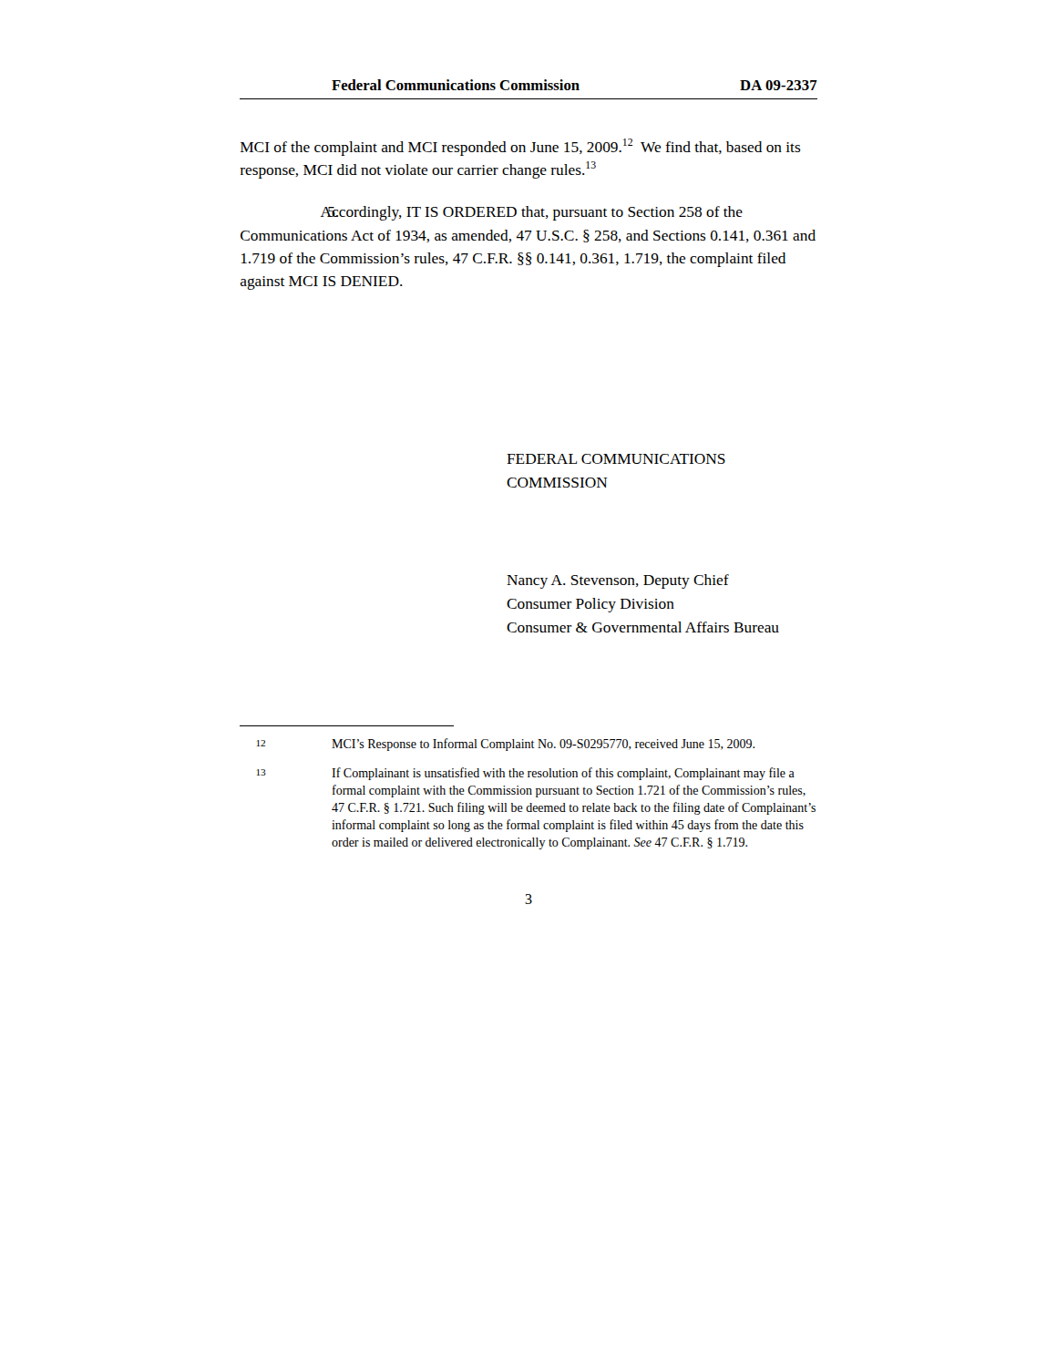Federal Communications Commission DA 09-2337
MCI of the complaint and MCI responded on June 15, 2009.12 We find that, based on its response, MCI did not violate our carrier change rules.13
5. Accordingly, IT IS ORDERED that, pursuant to Section 258 of the Communications Act of 1934, as amended, 47 U.S.C. § 258, and Sections 0.141, 0.361 and 1.719 of the Commission’s rules, 47 C.F.R. §§ 0.141, 0.361, 1.719, the complaint filed against MCI IS DENIED.
FEDERAL COMMUNICATIONS COMMISSION
Nancy A. Stevenson, Deputy Chief
Consumer Policy Division
Consumer & Governmental Affairs Bureau
12
MCI’s Response to Informal Complaint No. 09-S0295770, received June 15, 2009.
13
If Complainant is unsatisfied with the resolution of this complaint, Complainant may file a formal complaint with the Commission pursuant to Section 1.721 of the Commission’s rules, 47 C.F.R. § 1.721. Such filing will be deemed to relate back to the filing date of Complainant’s informal complaint so long as the formal complaint is filed within 45 days from the date this order is mailed or delivered electronically to Complainant. See 47 C.F.R. § 1.719.
3